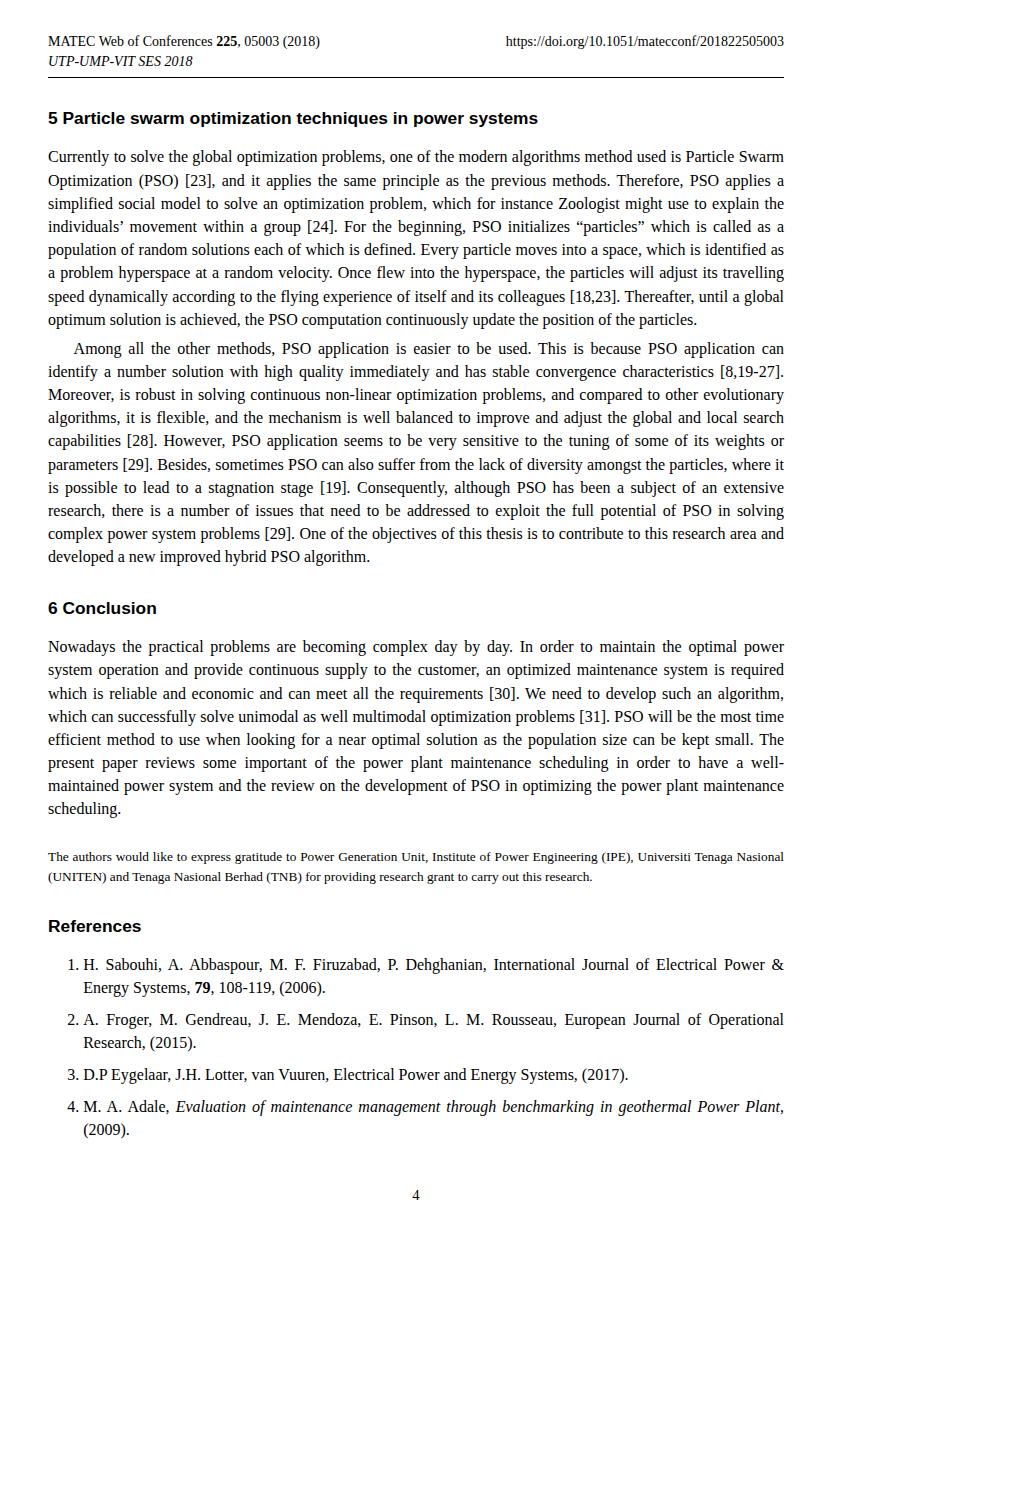MATEC Web of Conferences 225, 05003 (2018) UTP-UMP-VIT SES 2018
https://doi.org/10.1051/matecconf/201822505003
5 Particle swarm optimization techniques in power systems
Currently to solve the global optimization problems, one of the modern algorithms method used is Particle Swarm Optimization (PSO) [23], and it applies the same principle as the previous methods. Therefore, PSO applies a simplified social model to solve an optimization problem, which for instance Zoologist might use to explain the individuals’ movement within a group [24]. For the beginning, PSO initializes “particles” which is called as a population of random solutions each of which is defined. Every particle moves into a space, which is identified as a problem hyperspace at a random velocity. Once flew into the hyperspace, the particles will adjust its travelling speed dynamically according to the flying experience of itself and its colleagues [18,23]. Thereafter, until a global optimum solution is achieved, the PSO computation continuously update the position of the particles.
Among all the other methods, PSO application is easier to be used. This is because PSO application can identify a number solution with high quality immediately and has stable convergence characteristics [8,19-27]. Moreover, is robust in solving continuous non-linear optimization problems, and compared to other evolutionary algorithms, it is flexible, and the mechanism is well balanced to improve and adjust the global and local search capabilities [28]. However, PSO application seems to be very sensitive to the tuning of some of its weights or parameters [29]. Besides, sometimes PSO can also suffer from the lack of diversity amongst the particles, where it is possible to lead to a stagnation stage [19]. Consequently, although PSO has been a subject of an extensive research, there is a number of issues that need to be addressed to exploit the full potential of PSO in solving complex power system problems [29]. One of the objectives of this thesis is to contribute to this research area and developed a new improved hybrid PSO algorithm.
6 Conclusion
Nowadays the practical problems are becoming complex day by day. In order to maintain the optimal power system operation and provide continuous supply to the customer, an optimized maintenance system is required which is reliable and economic and can meet all the requirements [30]. We need to develop such an algorithm, which can successfully solve unimodal as well multimodal optimization problems [31]. PSO will be the most time efficient method to use when looking for a near optimal solution as the population size can be kept small. The present paper reviews some important of the power plant maintenance scheduling in order to have a well-maintained power system and the review on the development of PSO in optimizing the power plant maintenance scheduling.
The authors would like to express gratitude to Power Generation Unit, Institute of Power Engineering (IPE), Universiti Tenaga Nasional (UNITEN) and Tenaga Nasional Berhad (TNB) for providing research grant to carry out this research.
References
H. Sabouhi, A. Abbaspour, M. F. Firuzabad, P. Dehghanian, International Journal of Electrical Power & Energy Systems, 79, 108-119, (2006).
A. Froger, M. Gendreau, J. E. Mendoza, E. Pinson, L. M. Rousseau, European Journal of Operational Research, (2015).
D.P Eygelaar, J.H. Lotter, van Vuuren, Electrical Power and Energy Systems, (2017).
M. A. Adale, Evaluation of maintenance management through benchmarking in geothermal Power Plant, (2009).
4